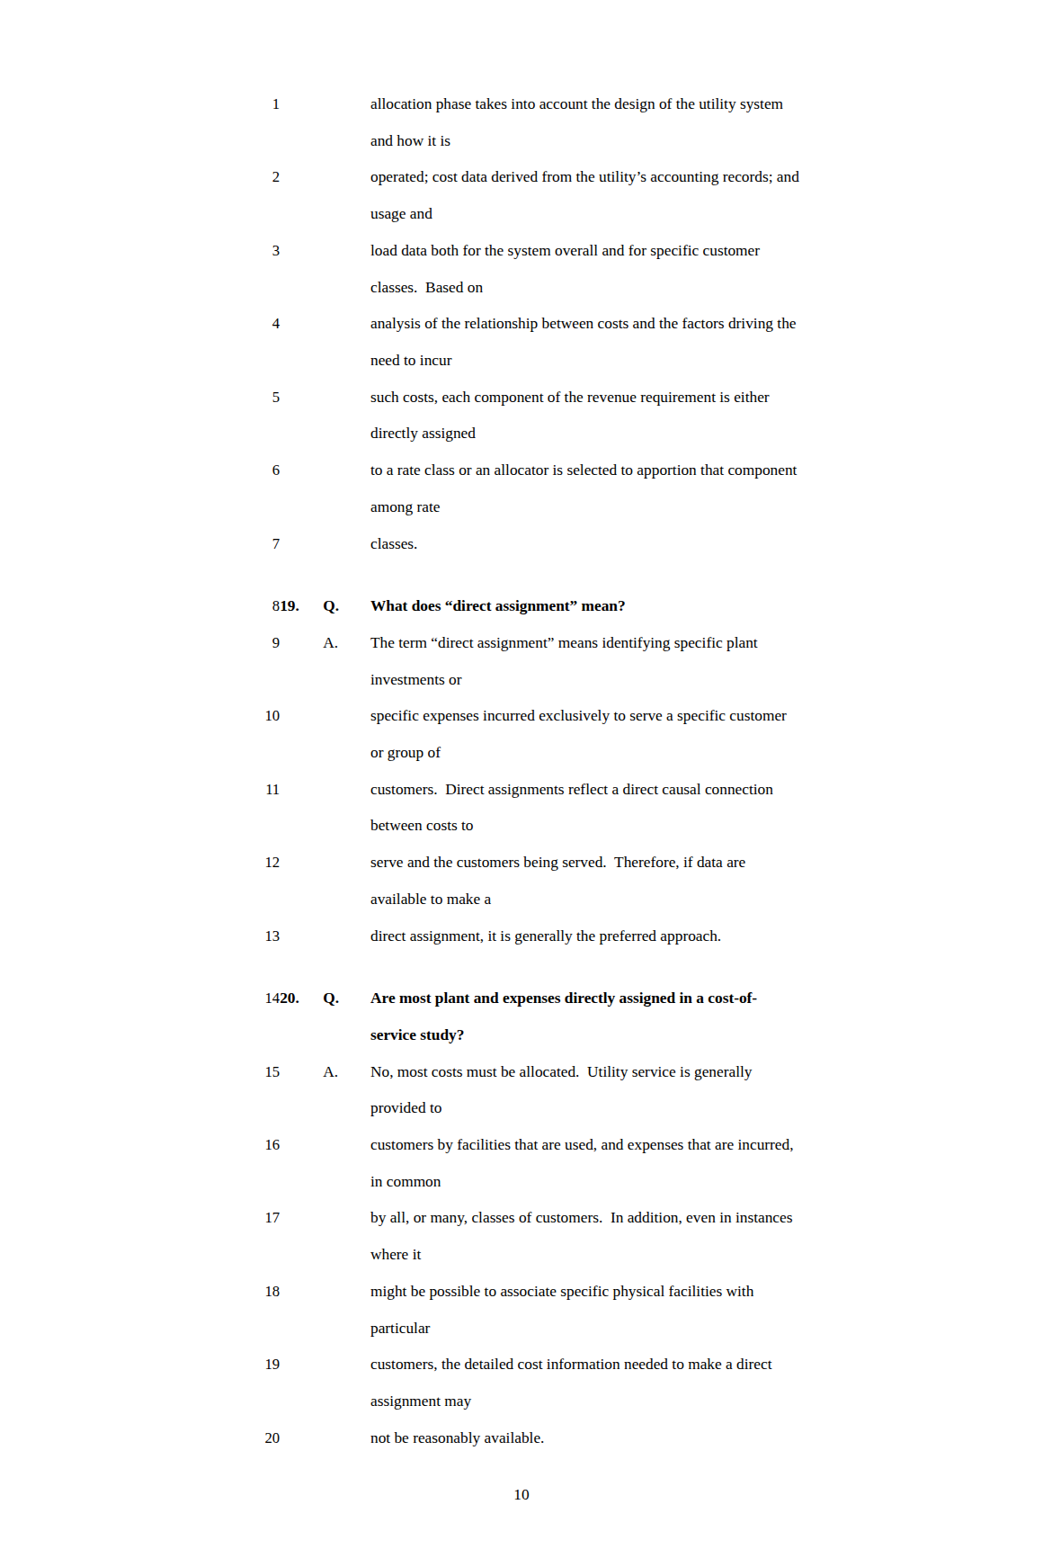| 1 | | | allocation phase takes into account the design of the utility system and how it is |
| 2 | | | operated; cost data derived from the utility’s accounting records; and usage and |
| 3 | | | load data both for the system overall and for specific customer classes. Based on |
| 4 | | | analysis of the relationship between costs and the factors driving the need to incur |
| 5 | | | such costs, each component of the revenue requirement is either directly assigned |
| 6 | | | to a rate class or an allocator is selected to apportion that component among rate |
| 7 | | | classes. |
| 8 | 19. | Q. | What does “direct assignment” mean? |
| 9 | | A. | The term “direct assignment” means identifying specific plant investments or |
| 10 | | | specific expenses incurred exclusively to serve a specific customer or group of |
| 11 | | | customers. Direct assignments reflect a direct causal connection between costs to |
| 12 | | | serve and the customers being served. Therefore, if data are available to make a |
| 13 | | | direct assignment, it is generally the preferred approach. |
| 14 | 20. | Q. | Are most plant and expenses directly assigned in a cost-of-service study? |
| 15 | | A. | No, most costs must be allocated. Utility service is generally provided to |
| 16 | | | customers by facilities that are used, and expenses that are incurred, in common |
| 17 | | | by all, or many, classes of customers. In addition, even in instances where it |
| 18 | | | might be possible to associate specific physical facilities with particular |
| 19 | | | customers, the detailed cost information needed to make a direct assignment may |
| 20 | | | not be reasonably available. |
10